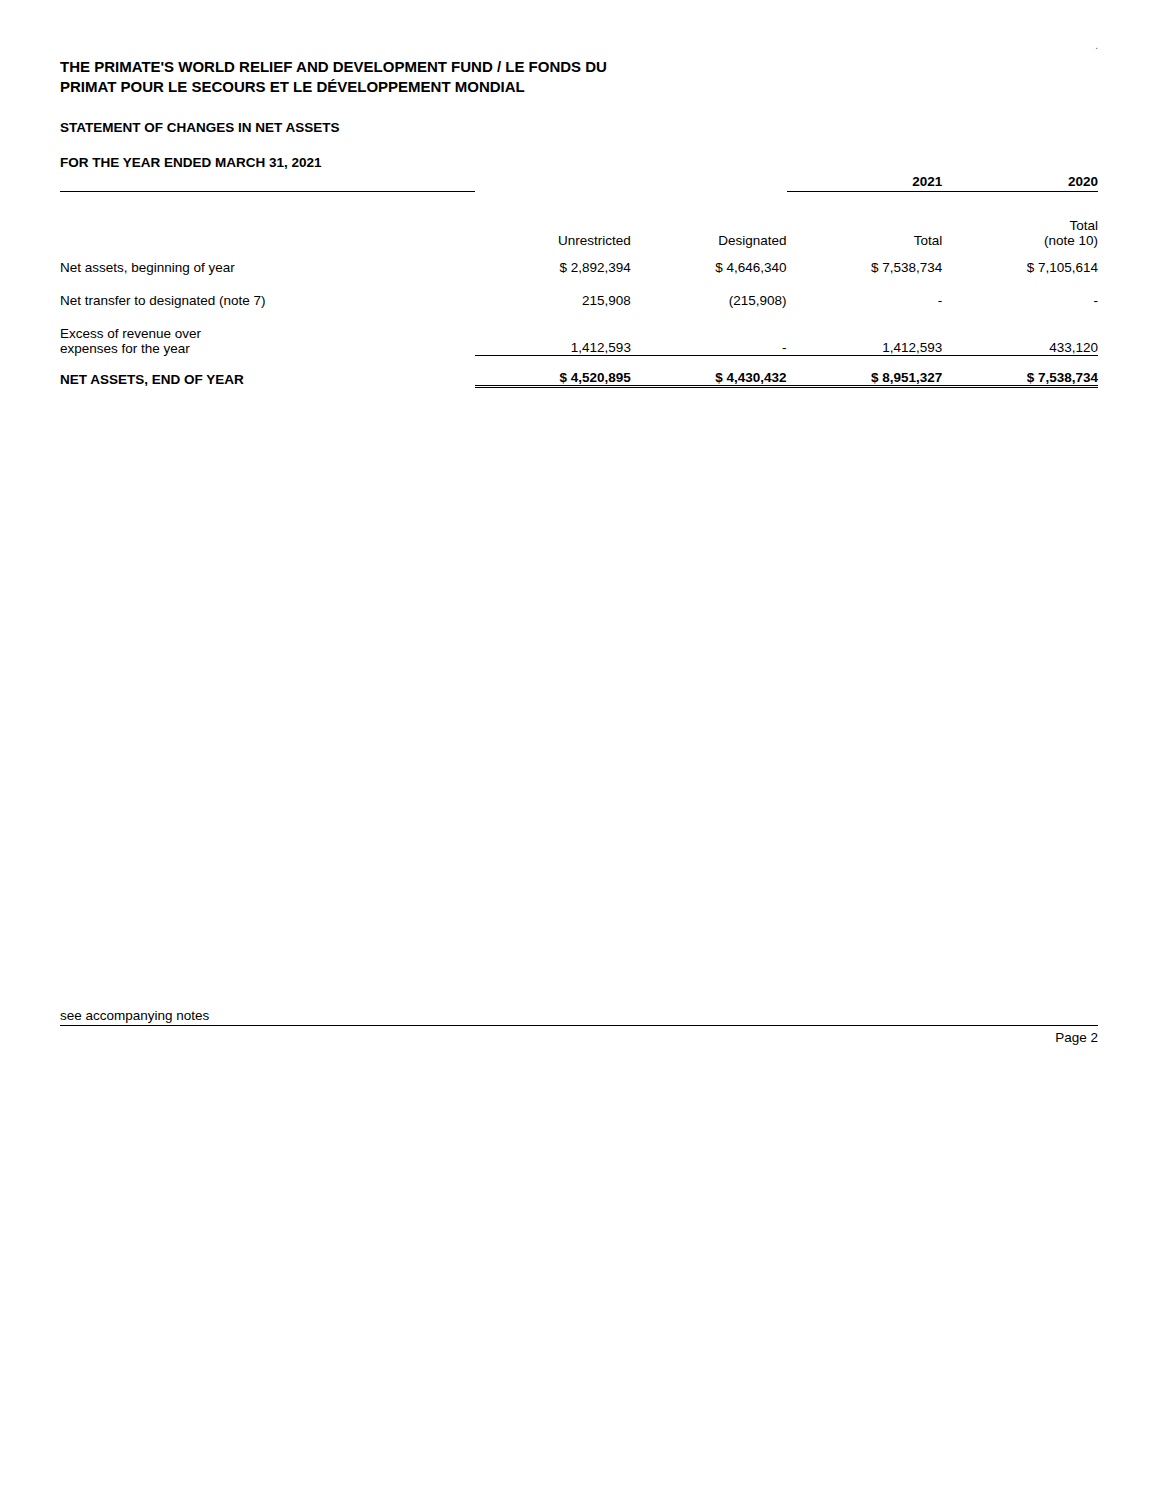.
THE PRIMATE'S WORLD RELIEF AND DEVELOPMENT FUND / LE FONDS DU
PRIMAT POUR LE SECOURS ET LE DÉVELOPPEMENT MONDIAL
STATEMENT OF CHANGES IN NET ASSETS
FOR THE YEAR ENDED MARCH 31, 2021
| | | | 2021 | 2020 |
| --- | --- | --- | --- | --- |
| | Unrestricted | Designated | Total | Total (note 10) |
| Net assets, beginning of year | $ 2,892,394 | $ 4,646,340 | $ 7,538,734 | $ 7,105,614 |
| Net transfer to designated (note 7) | 215,908 | (215,908) | - | - |
| Excess of revenue over expenses for the year | 1,412,593 | - | 1,412,593 | 433,120 |
| NET ASSETS, END OF YEAR | $ 4,520,895 | $ 4,430,432 | $ 8,951,327 | $ 7,538,734 |
see accompanying notes
Page 2